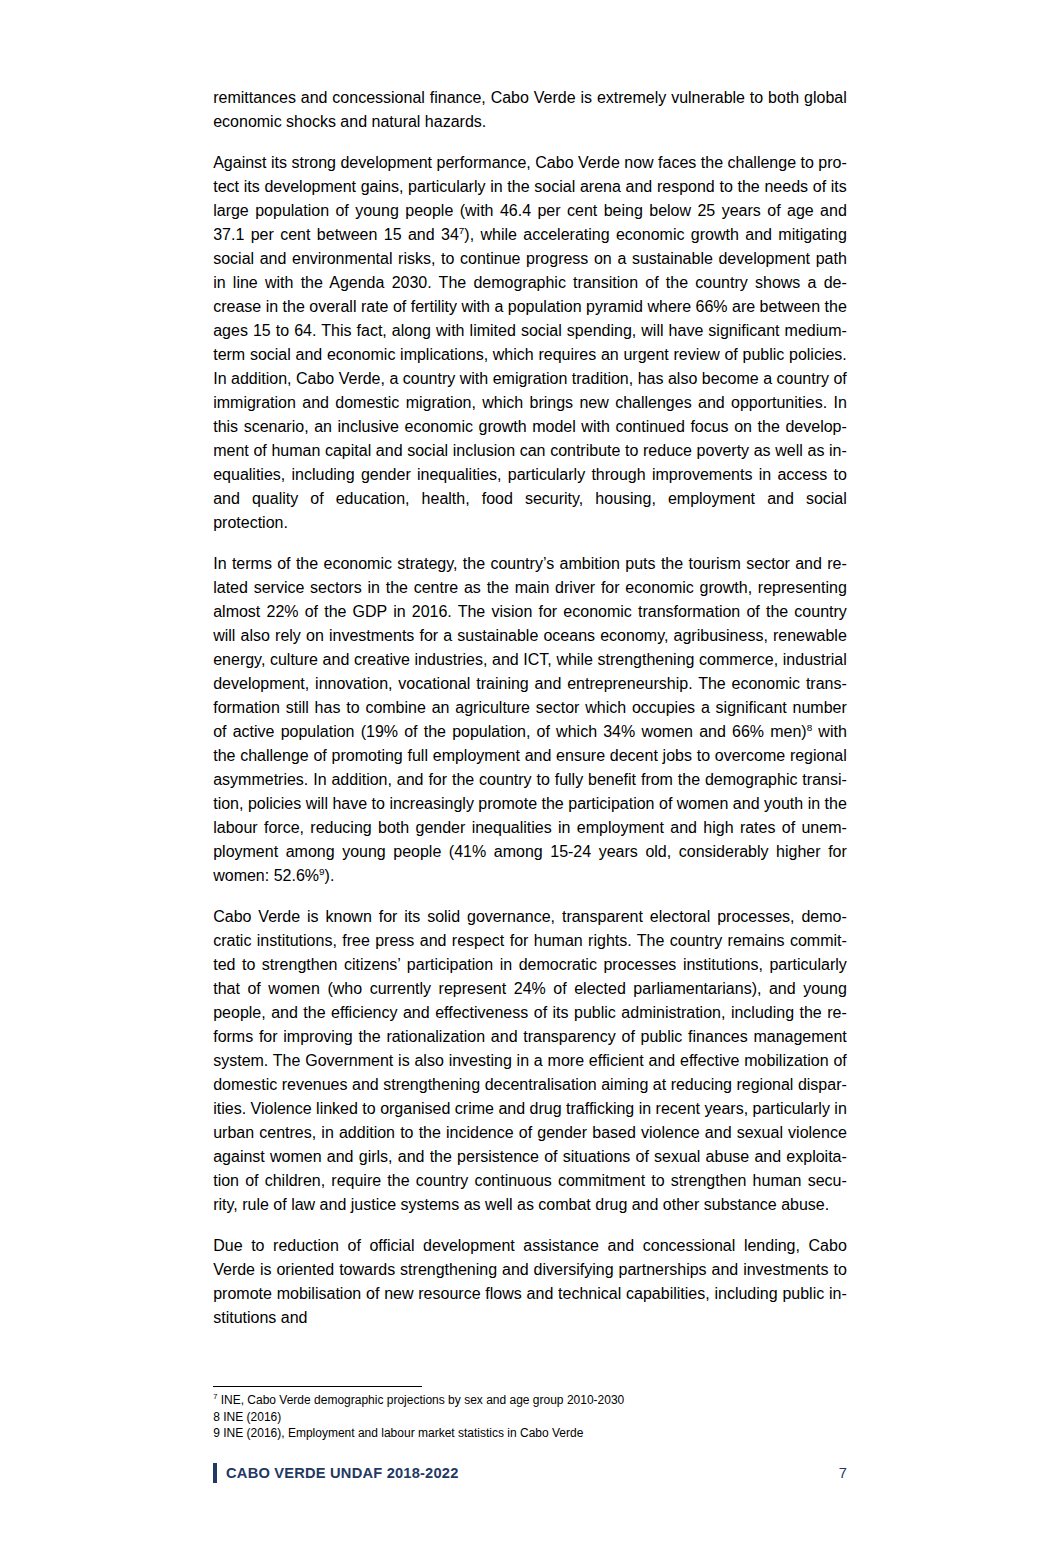remittances and concessional finance, Cabo Verde is extremely vulnerable to both global economic shocks and natural hazards.
Against its strong development performance, Cabo Verde now faces the challenge to protect its development gains, particularly in the social arena and respond to the needs of its large population of young people (with 46.4 per cent being below 25 years of age and 37.1 per cent between 15 and 347), while accelerating economic growth and mitigating social and environmental risks, to continue progress on a sustainable development path in line with the Agenda 2030. The demographic transition of the country shows a decrease in the overall rate of fertility with a population pyramid where 66% are between the ages 15 to 64. This fact, along with limited social spending, will have significant medium-term social and economic implications, which requires an urgent review of public policies. In addition, Cabo Verde, a country with emigration tradition, has also become a country of immigration and domestic migration, which brings new challenges and opportunities. In this scenario, an inclusive economic growth model with continued focus on the development of human capital and social inclusion can contribute to reduce poverty as well as inequalities, including gender inequalities, particularly through improvements in access to and quality of education, health, food security, housing, employment and social protection.
In terms of the economic strategy, the country’s ambition puts the tourism sector and related service sectors in the centre as the main driver for economic growth, representing almost 22% of the GDP in 2016. The vision for economic transformation of the country will also rely on investments for a sustainable oceans economy, agribusiness, renewable energy, culture and creative industries, and ICT, while strengthening commerce, industrial development, innovation, vocational training and entrepreneurship. The economic transformation still has to combine an agriculture sector which occupies a significant number of active population (19% of the population, of which 34% women and 66% men)8 with the challenge of promoting full employment and ensure decent jobs to overcome regional asymmetries. In addition, and for the country to fully benefit from the demographic transition, policies will have to increasingly promote the participation of women and youth in the labour force, reducing both gender inequalities in employment and high rates of unemployment among young people (41% among 15-24 years old, considerably higher for women: 52.6%9).
Cabo Verde is known for its solid governance, transparent electoral processes, democratic institutions, free press and respect for human rights. The country remains committed to strengthen citizens’ participation in democratic processes institutions, particularly that of women (who currently represent 24% of elected parliamentarians), and young people, and the efficiency and effectiveness of its public administration, including the reforms for improving the rationalization and transparency of public finances management system. The Government is also investing in a more efficient and effective mobilization of domestic revenues and strengthening decentralisation aiming at reducing regional disparities. Violence linked to organised crime and drug trafficking in recent years, particularly in urban centres, in addition to the incidence of gender based violence and sexual violence against women and girls, and the persistence of situations of sexual abuse and exploitation of children, require the country continuous commitment to strengthen human security, rule of law and justice systems as well as combat drug and other substance abuse.
Due to reduction of official development assistance and concessional lending, Cabo Verde is oriented towards strengthening and diversifying partnerships and investments to promote mobilisation of new resource flows and technical capabilities, including public institutions and
7 INE, Cabo Verde demographic projections by sex and age group 2010-2030
8 INE (2016)
9 INE (2016), Employment and labour market statistics in Cabo Verde
CABO VERDE UNDAF 2018-2022
7